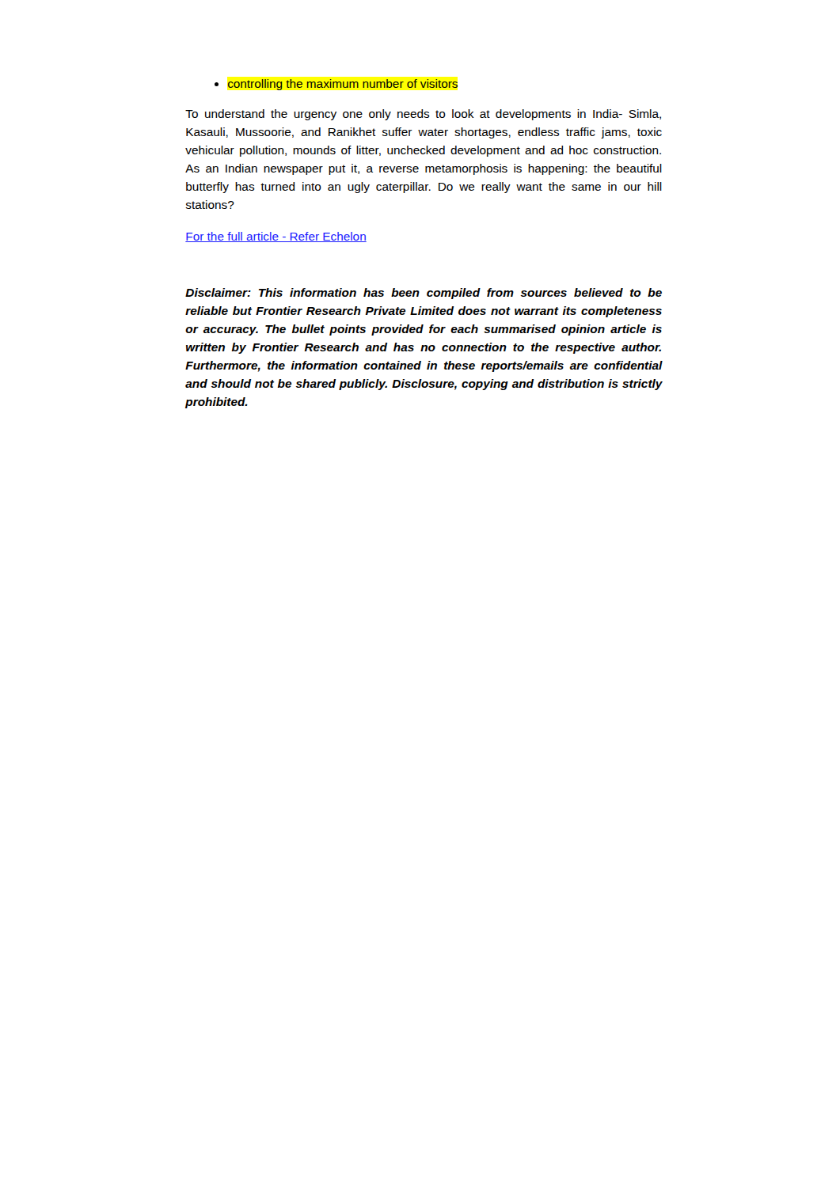controlling the maximum number of visitors
To understand the urgency one only needs to look at developments in India- Simla, Kasauli, Mussoorie, and Ranikhet suffer water shortages, endless traffic jams, toxic vehicular pollution, mounds of litter, unchecked development and ad hoc construction. As an Indian newspaper put it, a reverse metamorphosis is happening: the beautiful butterfly has turned into an ugly caterpillar. Do we really want the same in our hill stations?
For the full article - Refer Echelon
Disclaimer: This information has been compiled from sources believed to be reliable but Frontier Research Private Limited does not warrant its completeness or accuracy. The bullet points provided for each summarised opinion article is written by Frontier Research and has no connection to the respective author. Furthermore, the information contained in these reports/emails are confidential and should not be shared publicly. Disclosure, copying and distribution is strictly prohibited.